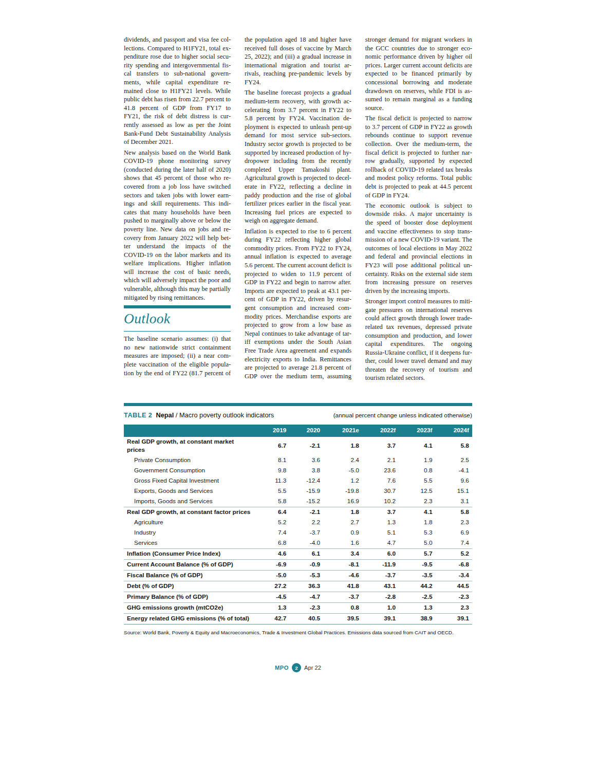dividends, and passport and visa fee collections. Compared to H1FY21, total expenditure rose due to higher social security spending and intergovernmental fiscal transfers to sub-national governments, while capital expenditure remained close to H1FY21 levels. While public debt has risen from 22.7 percent to 41.8 percent of GDP from FY17 to FY21, the risk of debt distress is currently assessed as low as per the Joint Bank-Fund Debt Sustainability Analysis of December 2021.
New analysis based on the World Bank COVID-19 phone monitoring survey (conducted during the later half of 2020) shows that 45 percent of those who recovered from a job loss have switched sectors and taken jobs with lower earnings and skill requirements. This indicates that many households have been pushed to marginally above or below the poverty line. New data on jobs and recovery from January 2022 will help better understand the impacts of the COVID-19 on the labor markets and its welfare implications. Higher inflation will increase the cost of basic needs, which will adversely impact the poor and vulnerable, although this may be partially mitigated by rising remittances.
Outlook
The baseline scenario assumes: (i) that no new nationwide strict containment measures are imposed; (ii) a near complete vaccination of the eligible population by the end of FY22 (81.7 percent of the population aged 18 and higher have received full doses of vaccine by March 25, 2022); and (iii) a gradual increase in international migration and tourist arrivals, reaching pre-pandemic levels by FY24.
The baseline forecast projects a gradual medium-term recovery, with growth accelerating from 3.7 percent in FY22 to 5.8 percent by FY24. Vaccination deployment is expected to unleash pent-up demand for most service sub-sectors. Industry sector growth is projected to be supported by increased production of hydropower including from the recently completed Upper Tamakoshi plant. Agricultural growth is projected to decelerate in FY22, reflecting a decline in paddy production and the rise of global fertilizer prices earlier in the fiscal year. Increasing fuel prices are expected to weigh on aggregate demand.
Inflation is expected to rise to 6 percent during FY22 reflecting higher global commodity prices. From FY22 to FY24, annual inflation is expected to average 5.6 percent. The current account deficit is projected to widen to 11.9 percent of GDP in FY22 and begin to narrow after. Imports are expected to peak at 43.1 percent of GDP in FY22, driven by resurgent consumption and increased commodity prices. Merchandise exports are projected to grow from a low base as Nepal continues to take advantage of tariff exemptions under the South Asian Free Trade Area agreement and expands electricity exports to India. Remittances are projected to average 21.8 percent of GDP over the medium term, assuming stronger demand for migrant workers in the GCC countries due to stronger economic performance driven by higher oil prices. Larger current account deficits are expected to be financed primarily by concessional borrowing and moderate drawdown on reserves, while FDI is assumed to remain marginal as a funding source.
The fiscal deficit is projected to narrow to 3.7 percent of GDP in FY22 as growth rebounds continue to support revenue collection. Over the medium-term, the fiscal deficit is projected to further narrow gradually, supported by expected rollback of COVID-19 related tax breaks and modest policy reforms. Total public debt is projected to peak at 44.5 percent of GDP in FY24.
The economic outlook is subject to downside risks. A major uncertainty is the speed of booster dose deployment and vaccine effectiveness to stop transmission of a new COVID-19 variant. The outcomes of local elections in May 2022 and federal and provincial elections in FY23 will pose additional political uncertainty. Risks on the external side stem from increasing pressure on reserves driven by the increasing imports.
Stronger import control measures to mitigate pressures on international reserves could affect growth through lower trade-related tax revenues, depressed private consumption and production, and lower capital expenditures. The ongoing Russia-Ukraine conflict, if it deepens further, could lower travel demand and may threaten the recovery of tourism and tourism related sectors.
TABLE 2 Nepal / Macro poverty outlook indicators
(annual percent change unless indicated otherwise)
| | 2019 | 2020 | 2021e | 2022f | 2023f | 2024f |
| --- | --- | --- | --- | --- | --- | --- |
| Real GDP growth, at constant market prices | 6.7 | -2.1 | 1.8 | 3.7 | 4.1 | 5.8 |
| Private Consumption | 8.1 | 3.6 | 2.4 | 2.1 | 1.9 | 2.5 |
| Government Consumption | 9.8 | 3.8 | -5.0 | 23.6 | 0.8 | -4.1 |
| Gross Fixed Capital Investment | 11.3 | -12.4 | 1.2 | 7.6 | 5.5 | 9.6 |
| Exports, Goods and Services | 5.5 | -15.9 | -19.8 | 30.7 | 12.5 | 15.1 |
| Imports, Goods and Services | 5.8 | -15.2 | 16.9 | 10.2 | 2.3 | 3.1 |
| Real GDP growth, at constant factor prices | 6.4 | -2.1 | 1.8 | 3.7 | 4.1 | 5.8 |
| Agriculture | 5.2 | 2.2 | 2.7 | 1.3 | 1.8 | 2.3 |
| Industry | 7.4 | -3.7 | 0.9 | 5.1 | 5.3 | 6.9 |
| Services | 6.8 | -4.0 | 1.6 | 4.7 | 5.0 | 7.4 |
| Inflation (Consumer Price Index) | 4.6 | 6.1 | 3.4 | 6.0 | 5.7 | 5.2 |
| Current Account Balance (% of GDP) | -6.9 | -0.9 | -8.1 | -11.9 | -9.5 | -6.8 |
| Fiscal Balance (% of GDP) | -5.0 | -5.3 | -4.6 | -3.7 | -3.5 | -3.4 |
| Debt (% of GDP) | 27.2 | 36.3 | 41.8 | 43.1 | 44.2 | 44.5 |
| Primary Balance (% of GDP) | -4.5 | -4.7 | -3.7 | -2.8 | -2.5 | -2.3 |
| GHG emissions growth (mtCO2e) | 1.3 | -2.3 | 0.8 | 1.0 | 1.3 | 2.3 |
| Energy related GHG emissions (% of total) | 42.7 | 40.5 | 39.5 | 39.1 | 38.9 | 39.1 |
Source: World Bank, Poverty & Equity and Macroeconomics, Trade & Investment Global Practices. Emissions data sourced from CAIT and OECD.
MPO 2 Apr 22